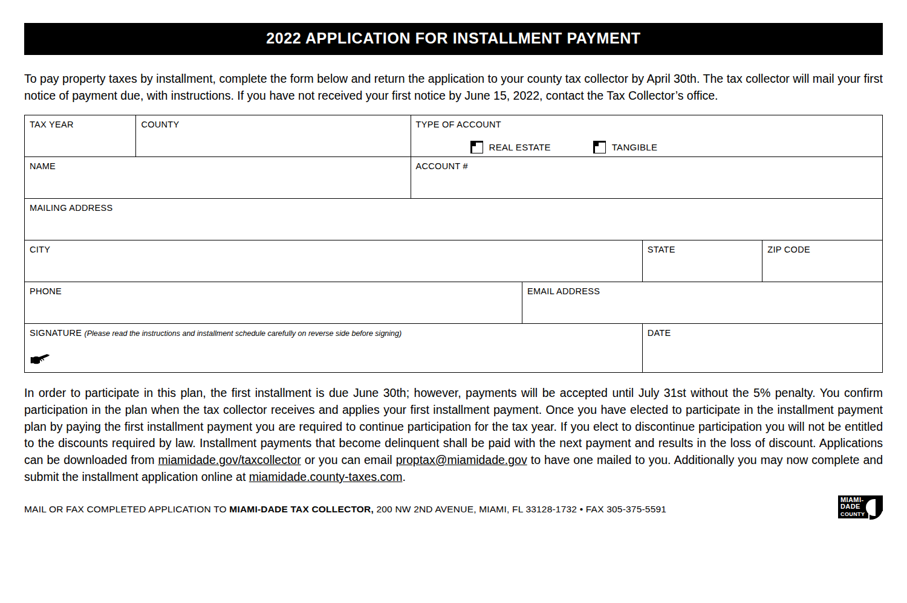2022 APPLICATION FOR INSTALLMENT PAYMENT
To pay property taxes by installment, complete the form below and return the application to your county tax collector by April 30th. The tax collector will mail your first notice of payment due, with instructions. If you have not received your first notice by June 15, 2022, contact the Tax Collector’s office.
| Tax Year | County | Type of Account Real Estate Tangible |
| Name | Account # |
| Mailing Address |
| City | State | Zip Code |
| Phone | Email Address |
| Signature (Please read the instructions and installment schedule carefully on reverse side before signing) | Date |
In order to participate in this plan, the first installment is due June 30th; however, payments will be accepted until July 31st without the 5% penalty. You confirm participation in the plan when the tax collector receives and applies your first installment payment. Once you have elected to participate in the installment payment plan by paying the first installment payment you are required to continue participation for the tax year. If you elect to discontinue participation you will not be entitled to the discounts required by law. Installment payments that become delinquent shall be paid with the next payment and results in the loss of discount. Applications can be downloaded from miamidade.gov/taxcollector or you can email proptax@miamidade.gov to have one mailed to you. Additionally you may now complete and submit the installment application online at miamidade.county-taxes.com.
MAIL OR FAX COMPLETED APPLICATION TO MIAMI-DADE TAX COLLECTOR, 200 NW 2ND AVENUE, MIAMI, FL 33128-1732 • FAX 305-375-5591
MIAMI-DADE
COUNTY